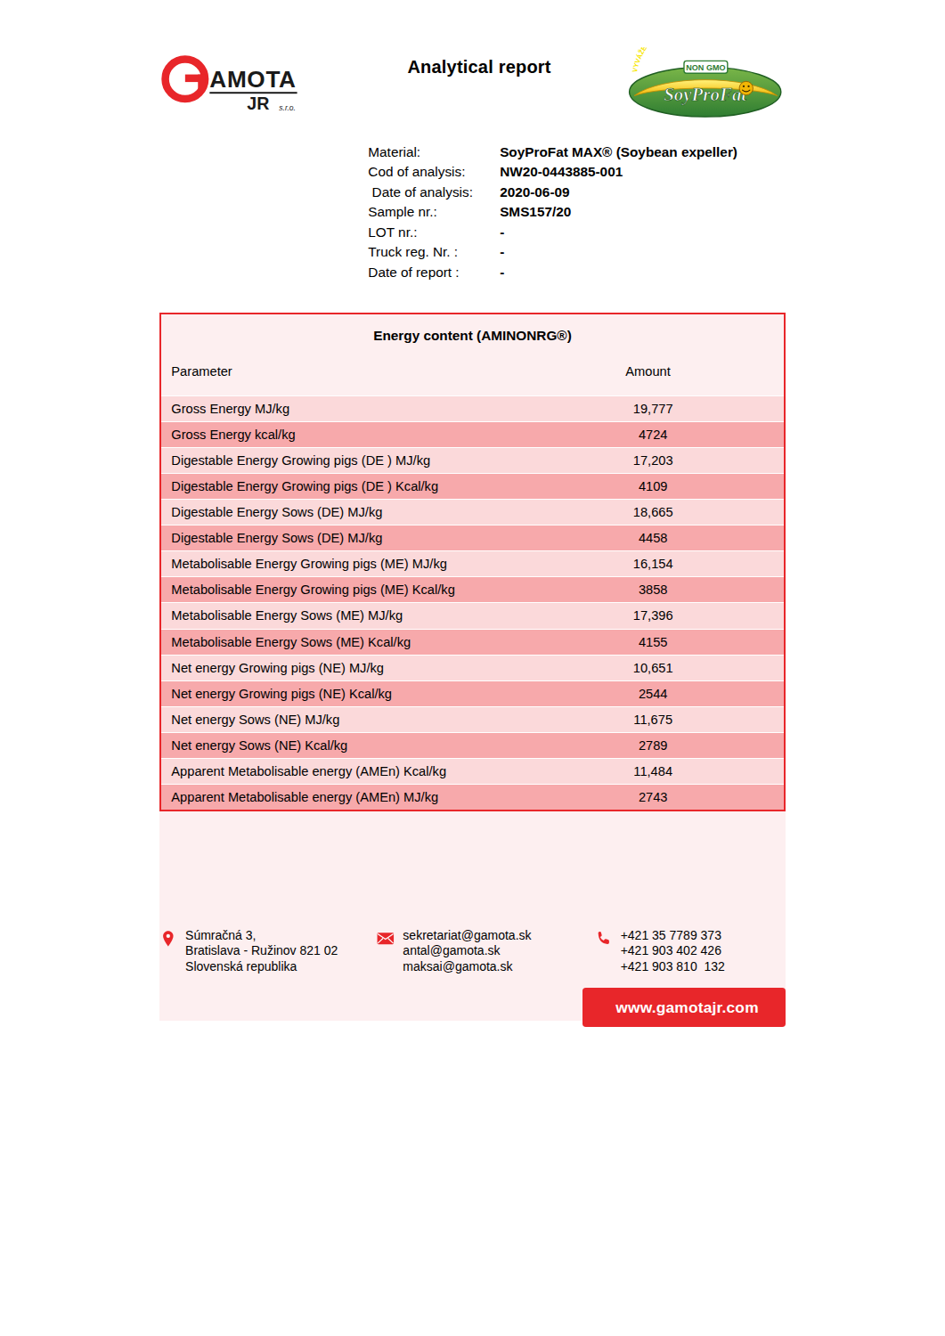AMOTA JR s.r.o.
Analytical report
VYVÁŽENÝ PROTEÍN A ENERGIA NON GMO SoyProFat
| Material: | SoyProFat MAX® (Soybean expeller) |
| Cod of analysis: | NW20-0443885-001 |
| Date of analysis: | 2020-06-09 |
| Sample nr.: | SMS157/20 |
| LOT nr.: | - |
| Truck reg. Nr. : | - |
| Date of report : | - |
| Energy content (AMINONRG®) |
| --- |
| Parameter | Amount |
| Gross Energy MJ/kg | 19,777 |
| Gross Energy kcal/kg | 4724 |
| Digestable Energy Growing pigs (DE ) MJ/kg | 17,203 |
| Digestable Energy Growing pigs (DE ) Kcal/kg | 4109 |
| Digestable Energy Sows (DE) MJ/kg | 18,665 |
| Digestable Energy Sows (DE) MJ/kg | 4458 |
| Metabolisable Energy Growing pigs (ME) MJ/kg | 16,154 |
| Metabolisable Energy Growing pigs (ME) Kcal/kg | 3858 |
| Metabolisable Energy Sows (ME) MJ/kg | 17,396 |
| Metabolisable Energy Sows (ME) Kcal/kg | 4155 |
| Net energy Growing pigs (NE) MJ/kg | 10,651 |
| Net energy Growing pigs (NE) Kcal/kg | 2544 |
| Net energy Sows (NE) MJ/kg | 11,675 |
| Net energy Sows (NE) Kcal/kg | 2789 |
| Apparent Metabolisable energy (AMEn) Kcal/kg | 11,484 |
| Apparent Metabolisable energy (AMEn) MJ/kg | 2743 |
Súmračná 3,
Bratislava - Ružinov 821 02
Slovenská republika
sekretariat@gamota.sk
antal@gamota.sk
maksai@gamota.sk
+421 35 7789 373
+421 903 402 426
+421 903 810 132
www.gamotajr.com